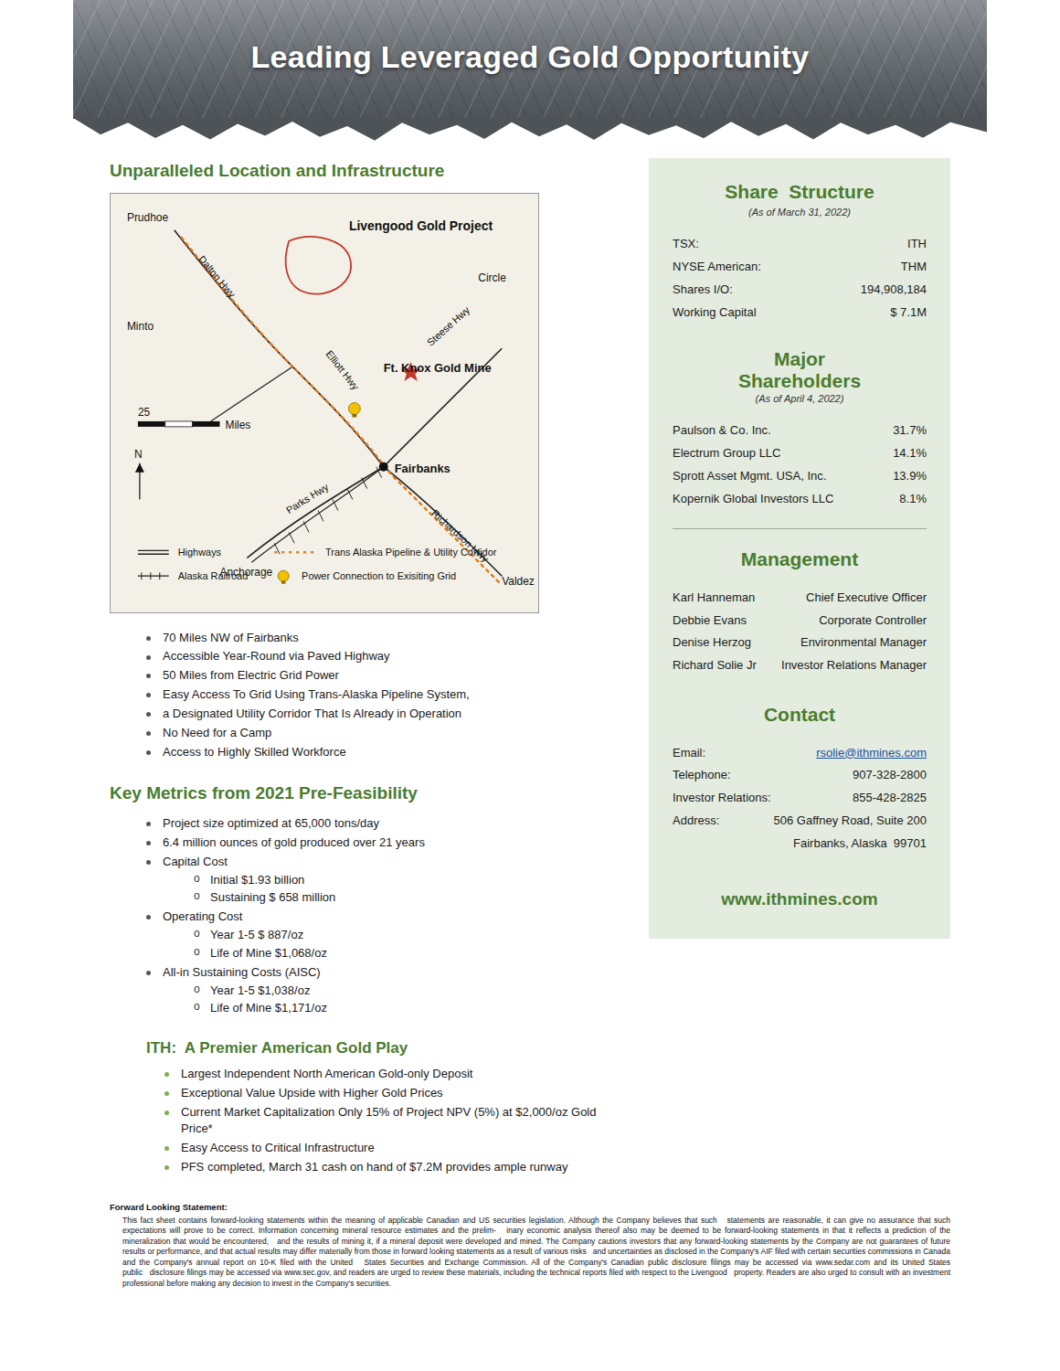Leading Leveraged Gold Opportunity
Unparalleled Location and Infrastructure
Prudhoe Dalton Hwy Livengood Gold Project Circle Minto Elliott Hwy Steese Hwy Ft. Knox Gold Mine Fairbanks Parks Hwy Richardson Hwy Valdez Anchorage 25 Miles N Highways Trans Alaska Pipeline & Utility Corridor Alaska Railroad Power Connection to Exisiting Grid
70 Miles NW of Fairbanks
Accessible Year-Round via Paved Highway
50 Miles from Electric Grid Power
Easy Access To Grid Using Trans-Alaska Pipeline System,
a Designated Utility Corridor That Is Already in Operation
No Need for a Camp
Access to Highly Skilled Workforce
Key Metrics from 2021 Pre-Feasibility
Project size optimized at 65,000 tons/day
6.4 million ounces of gold produced over 21 years
Capital Cost
Initial $1.93 billion
Sustaining $ 658 million
Operating Cost
Year 1-5 $ 887/oz
Life of Mine $1,068/oz
All-in Sustaining Costs (AISC)
Year 1-5 $1,038/oz
Life of Mine $1,171/oz
ITH: A Premier American Gold Play
Largest Independent North American Gold-only Deposit
Exceptional Value Upside with Higher Gold Prices
Current Market Capitalization Only 15% of Project NPV (5%) at $2,000/oz Gold Price*
Easy Access to Critical Infrastructure
PFS completed, March 31 cash on hand of $7.2M provides ample runway
Share Structure
(As of March 31, 2022)
| TSX: | ITH |
| NYSE American: | THM |
| Shares I/O: | 194,908,184 |
| Working Capital | $ 7.1M |
Major
Shareholders
(As of April 4, 2022)
| Paulson & Co. Inc. | 31.7% |
| Electrum Group LLC | 14.1% |
| Sprott Asset Mgmt. USA, Inc. | 13.9% |
| Kopernik Global Investors LLC | 8.1% |
Management
| Karl Hanneman | Chief Executive Officer |
| Debbie Evans | Corporate Controller |
| Denise Herzog | Environmental Manager |
| Richard Solie Jr | Investor Relations Manager |
Contact
| Email: | rsolie@ithmines.com |
| Telephone: | 907-328-2800 |
| Investor Relations: | 855-428-2825 |
| Address: | 506 Gaffney Road, Suite 200 |
| | Fairbanks, Alaska 99701 |
www.ithmines.com
Forward Looking Statement:
This fact sheet contains forward-looking statements within the meaning of applicable Canadian and US securities legislation. Although the Company believes that such statements are reasonable, it can give no assurance that such expectations will prove to be correct. Information concerning mineral resource estimates and the prelim- inary economic analysis thereof also may be deemed to be forward-looking statements in that it reflects a prediction of the mineralization that would be encountered, and the results of mining it, if a mineral deposit were developed and mined. The Company cautions investors that any forward-looking statements by the Company are not guarantees of future results or performance, and that actual results may differ materially from those in forward looking statements as a result of various risks and uncertainties as disclosed in the Company's AIF filed with certain securities commissions in Canada and the Company's annual report on 10-K filed with the United States Securities and Exchange Commission. All of the Company's Canadian public disclosure filings may be accessed via www.sedar.com and its United States public disclosure filings may be accessed via www.sec.gov, and readers are urged to review these materials, including the technical reports filed with respect to the Livengood property. Readers are also urged to consult with an investment professional before making any decision to invest in the Company's securities.